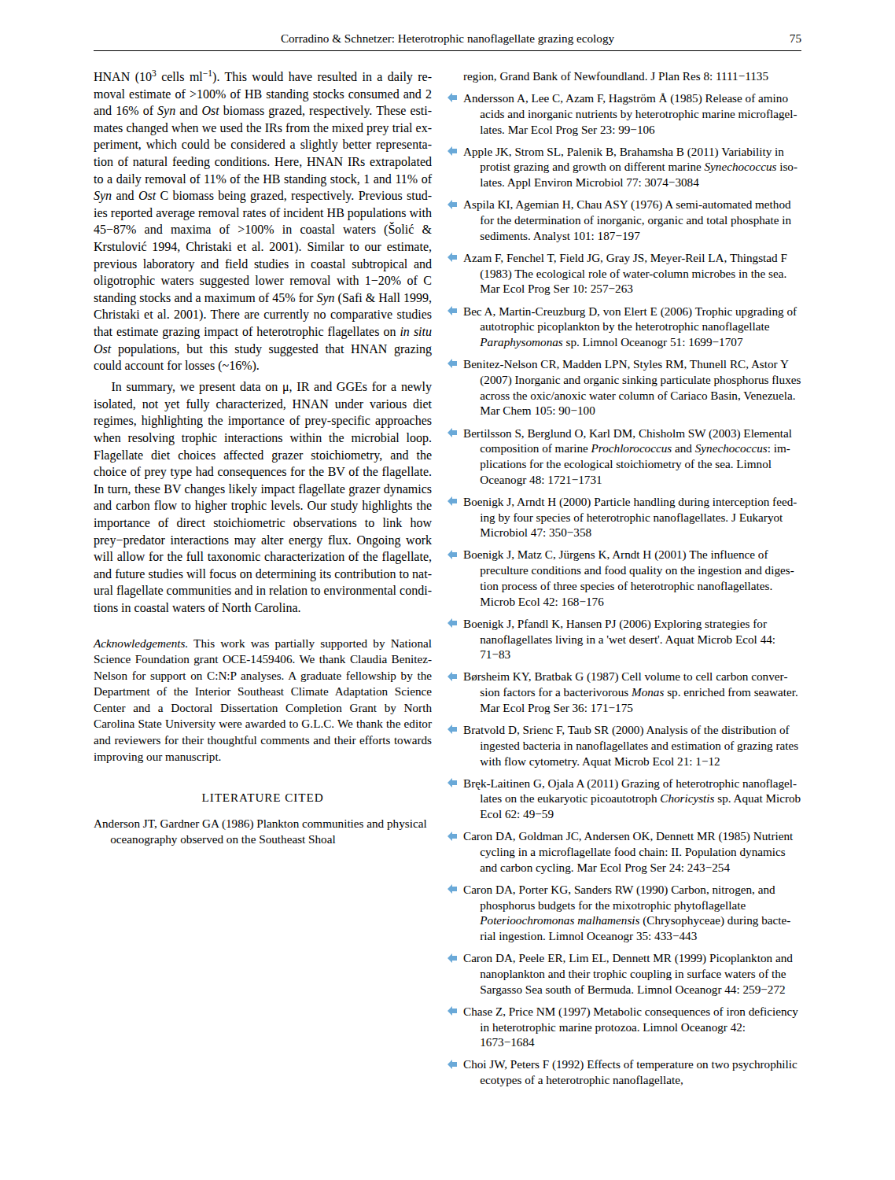Corradino & Schnetzer: Heterotrophic nanoflagellate grazing ecology
75
HNAN (103 cells ml−1). This would have resulted in a daily removal estimate of >100% of HB standing stocks consumed and 2 and 16% of Syn and Ost biomass grazed, respectively. These estimates changed when we used the IRs from the mixed prey trial experiment, which could be considered a slightly better representation of natural feeding conditions. Here, HNAN IRs extrapolated to a daily removal of 11% of the HB standing stock, 1 and 11% of Syn and Ost C biomass being grazed, respectively. Previous studies reported average removal rates of incident HB populations with 45−87% and maxima of >100% in coastal waters (Šolić & Krstulović 1994, Christaki et al. 2001). Similar to our estimate, previous laboratory and field studies in coastal subtropical and oligotrophic waters suggested lower removal with 1−20% of C standing stocks and a maximum of 45% for Syn (Safi & Hall 1999, Christaki et al. 2001). There are currently no comparative studies that estimate grazing impact of heterotrophic flagellates on in situ Ost populations, but this study suggested that HNAN grazing could account for losses (~16%).
In summary, we present data on μ, IR and GGEs for a newly isolated, not yet fully characterized, HNAN under various diet regimes, highlighting the importance of prey-specific approaches when resolving trophic interactions within the microbial loop. Flagellate diet choices affected grazer stoichiometry, and the choice of prey type had consequences for the BV of the flagellate. In turn, these BV changes likely impact flagellate grazer dynamics and carbon flow to higher trophic levels. Our study highlights the importance of direct stoichiometric observations to link how prey−predator interactions may alter energy flux. Ongoing work will allow for the full taxonomic characterization of the flagellate, and future studies will focus on determining its contribution to natural flagellate communities and in relation to environmental conditions in coastal waters of North Carolina.
Acknowledgements. This work was partially supported by National Science Foundation grant OCE-1459406. We thank Claudia Benitez-Nelson for support on C:N:P analyses. A graduate fellowship by the Department of the Interior Southeast Climate Adaptation Science Center and a Doctoral Dissertation Completion Grant by North Carolina State University were awarded to G.L.C. We thank the editor and reviewers for their thoughtful comments and their efforts towards improving our manuscript.
Literature Cited
Anderson JT, Gardner GA (1986) Plankton communities and physical oceanography observed on the Southeast Shoal
region, Grand Bank of Newfoundland. J Plan Res 8: 1111−1135
Andersson A, Lee C, Azam F, Hagström Å (1985) Release of amino acids and inorganic nutrients by heterotrophic marine microflagellates. Mar Ecol Prog Ser 23: 99−106
Apple JK, Strom SL, Palenik B, Brahamsha B (2011) Variability in protist grazing and growth on different marine Synechococcus isolates. Appl Environ Microbiol 77: 3074−3084
Aspila KI, Agemian H, Chau ASY (1976) A semi-automated method for the determination of inorganic, organic and total phosphate in sediments. Analyst 101: 187−197
Azam F, Fenchel T, Field JG, Gray JS, Meyer-Reil LA, Thingstad F (1983) The ecological role of water-column microbes in the sea. Mar Ecol Prog Ser 10: 257−263
Bec A, Martin-Creuzburg D, von Elert E (2006) Trophic upgrading of autotrophic picoplankton by the heterotrophic nanoflagellate Paraphysomonas sp. Limnol Oceanogr 51: 1699−1707
Benitez-Nelson CR, Madden LPN, Styles RM, Thunell RC, Astor Y (2007) Inorganic and organic sinking particulate phosphorus fluxes across the oxic/anoxic water column of Cariaco Basin, Venezuela. Mar Chem 105: 90−100
Bertilsson S, Berglund O, Karl DM, Chisholm SW (2003) Elemental composition of marine Prochlorococcus and Synechococcus: implications for the ecological stoichiometry of the sea. Limnol Oceanogr 48: 1721−1731
Boenigk J, Arndt H (2000) Particle handling during interception feeding by four species of heterotrophic nanoflagellates. J Eukaryot Microbiol 47: 350−358
Boenigk J, Matz C, Jürgens K, Arndt H (2001) The influence of preculture conditions and food quality on the ingestion and digestion process of three species of heterotrophic nanoflagellates. Microb Ecol 42: 168−176
Boenigk J, Pfandl K, Hansen PJ (2006) Exploring strategies for nanoflagellates living in a 'wet desert'. Aquat Microb Ecol 44: 71−83
Børsheim KY, Bratbak G (1987) Cell volume to cell carbon conversion factors for a bacterivorous Monas sp. enriched from seawater. Mar Ecol Prog Ser 36: 171−175
Bratvold D, Srienc F, Taub SR (2000) Analysis of the distribution of ingested bacteria in nanoflagellates and estimation of grazing rates with flow cytometry. Aquat Microb Ecol 21: 1−12
Bręk-Laitinen G, Ojala A (2011) Grazing of heterotrophic nanoflagellates on the eukaryotic picoautotroph Choricystis sp. Aquat Microb Ecol 62: 49−59
Caron DA, Goldman JC, Andersen OK, Dennett MR (1985) Nutrient cycling in a microflagellate food chain: II. Population dynamics and carbon cycling. Mar Ecol Prog Ser 24: 243−254
Caron DA, Porter KG, Sanders RW (1990) Carbon, nitrogen, and phosphorus budgets for the mixotrophic phytoflagellate Poterioochromonas malhamensis (Chrysophyceae) during bacterial ingestion. Limnol Oceanogr 35: 433−443
Caron DA, Peele ER, Lim EL, Dennett MR (1999) Picoplankton and nanoplankton and their trophic coupling in surface waters of the Sargasso Sea south of Bermuda. Limnol Oceanogr 44: 259−272
Chase Z, Price NM (1997) Metabolic consequences of iron deficiency in heterotrophic marine protozoa. Limnol Oceanogr 42: 1673−1684
Choi JW, Peters F (1992) Effects of temperature on two psychrophilic ecotypes of a heterotrophic nanoflagellate,